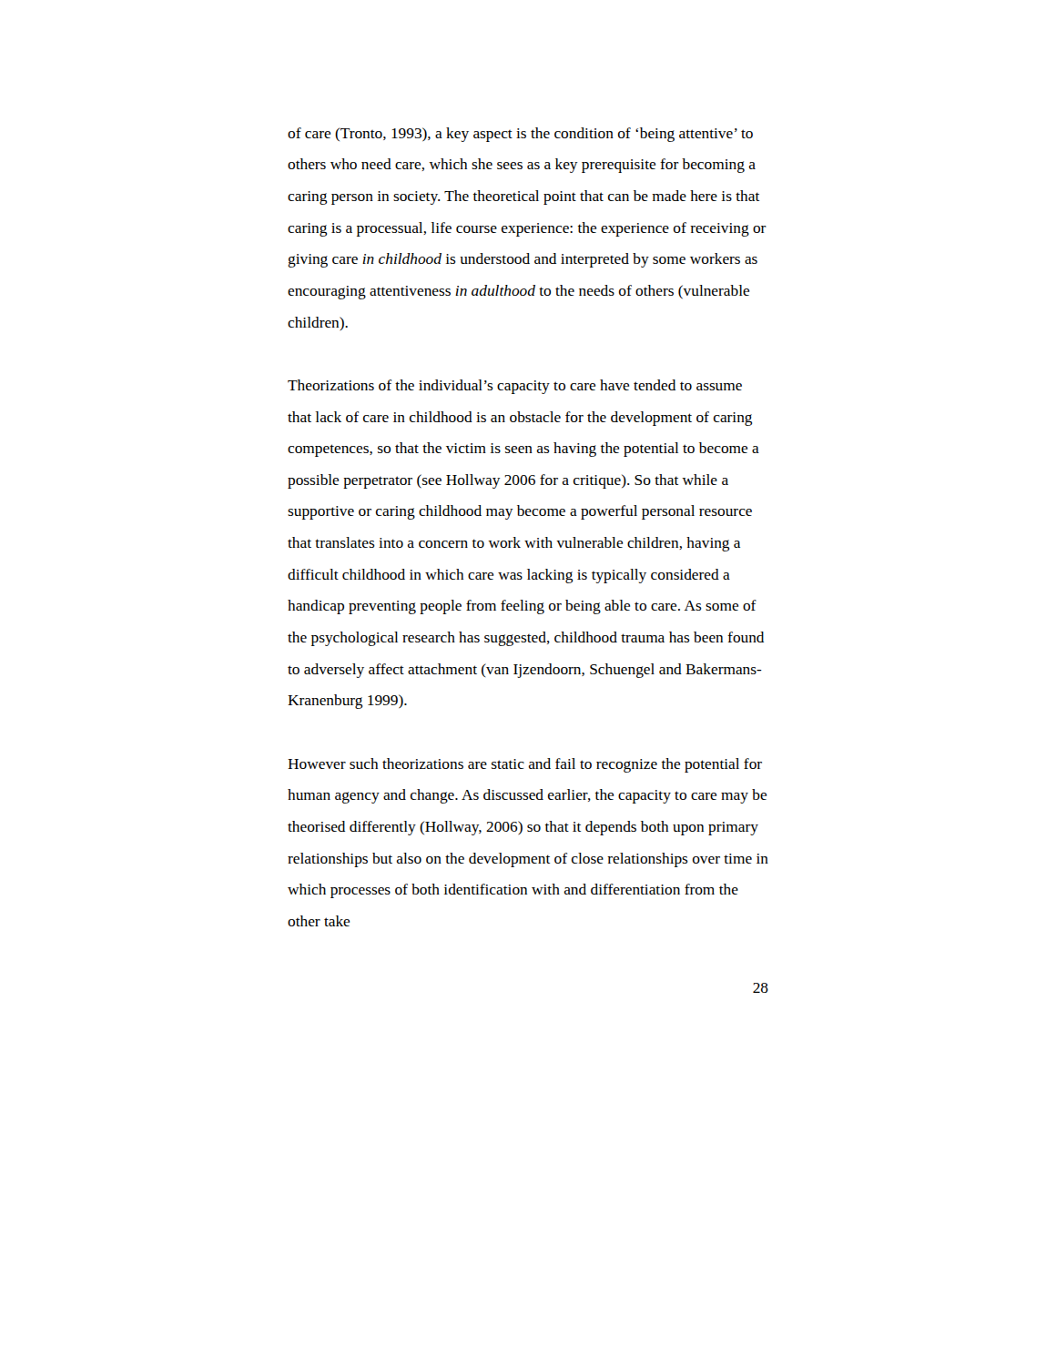of care (Tronto, 1993), a key aspect is the condition of ‘being attentive’ to others who need care, which she sees as a key prerequisite for becoming a caring person in society. The theoretical point that can be made here is that caring is a processual, life course experience: the experience of receiving or giving care in childhood is understood and interpreted by some workers as encouraging attentiveness in adulthood to the needs of others (vulnerable children).
Theorizations of the individual’s capacity to care have tended to assume that lack of care in childhood is an obstacle for the development of caring competences, so that the victim is seen as having the potential to become a possible perpetrator (see Hollway 2006 for a critique). So that while a supportive or caring childhood may become a powerful personal resource that translates into a concern to work with vulnerable children, having a difficult childhood in which care was lacking is typically considered a handicap preventing people from feeling or being able to care. As some of the psychological research has suggested, childhood trauma has been found to adversely affect attachment (van Ijzendoorn, Schuengel and Bakermans-Kranenburg 1999).
However such theorizations are static and fail to recognize the potential for human agency and change. As discussed earlier, the capacity to care may be theorised differently (Hollway, 2006) so that it depends both upon primary relationships but also on the development of close relationships over time in which processes of both identification with and differentiation from the other take
28